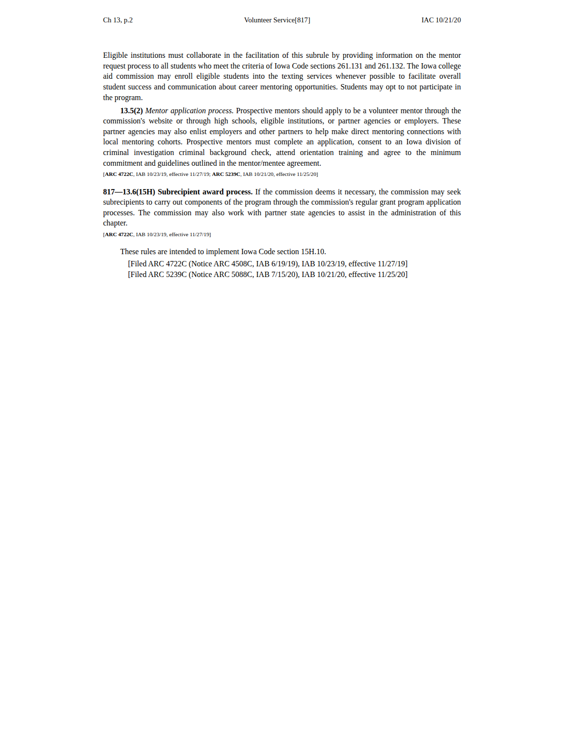Ch 13, p.2
Volunteer Service[817]
IAC 10/21/20
Eligible institutions must collaborate in the facilitation of this subrule by providing information on the mentor request process to all students who meet the criteria of Iowa Code sections 261.131 and 261.132. The Iowa college aid commission may enroll eligible students into the texting services whenever possible to facilitate overall student success and communication about career mentoring opportunities. Students may opt to not participate in the program.
13.5(2) Mentor application process. Prospective mentors should apply to be a volunteer mentor through the commission's website or through high schools, eligible institutions, or partner agencies or employers. These partner agencies may also enlist employers and other partners to help make direct mentoring connections with local mentoring cohorts. Prospective mentors must complete an application, consent to an Iowa division of criminal investigation criminal background check, attend orientation training and agree to the minimum commitment and guidelines outlined in the mentor/mentee agreement.
[ARC 4722C, IAB 10/23/19, effective 11/27/19; ARC 5239C, IAB 10/21/20, effective 11/25/20]
817—13.6(15H) Subrecipient award process. If the commission deems it necessary, the commission may seek subrecipients to carry out components of the program through the commission's regular grant program application processes. The commission may also work with partner state agencies to assist in the administration of this chapter.
[ARC 4722C, IAB 10/23/19, effective 11/27/19]
These rules are intended to implement Iowa Code section 15H.10.
[Filed ARC 4722C (Notice ARC 4508C, IAB 6/19/19), IAB 10/23/19, effective 11/27/19]
[Filed ARC 5239C (Notice ARC 5088C, IAB 7/15/20), IAB 10/21/20, effective 11/25/20]